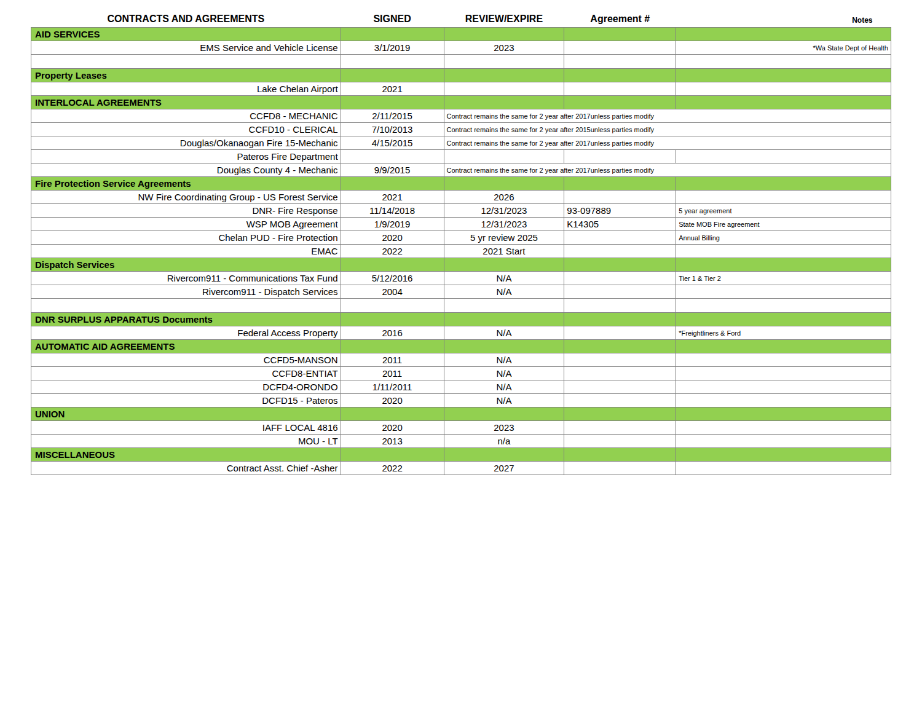| CONTRACTS AND AGREEMENTS | SIGNED | REVIEW/EXPIRE | Agreement # | Notes |
| --- | --- | --- | --- | --- |
| AID SERVICES | | | | |
| EMS Service and Vehicle License | 3/1/2019 | 2023 | | *Wa State Dept of Health |
| Property Leases | | | | |
| Lake Chelan Airport | 2021 | | | |
| INTERLOCAL AGREEMENTS | | | | |
| CCFD8 - MECHANIC | 2/11/2015 | Contract remains the same for 2 year after 2017unless parties modify |
| CCFD10 - CLERICAL | 7/10/2013 | Contract remains the same for 2 year after 2015unless parties modify |
| Douglas/Okanaogan Fire 15-Mechanic | 4/15/2015 | Contract remains the same for 2 year after 2017unless parties modify |
| Pateros Fire Department | | | | |
| Douglas County 4 - Mechanic | 9/9/2015 | Contract remains the same for 2 year after 2017unless parties modify |
| Fire Protection Service Agreements | | | | |
| NW Fire Coordinating Group - US Forest Service | 2021 | 2026 | | |
| DNR- Fire Response | 11/14/2018 | 12/31/2023 | 93-097889 | 5 year agreement |
| WSP MOB Agreement | 1/9/2019 | 12/31/2023 | K14305 | State MOB Fire agreement |
| Chelan PUD - Fire Protection | 2020 | 5 yr review 2025 | | Annual Billing |
| EMAC | 2022 | 2021 Start | | |
| Dispatch Services | | | | |
| Rivercom911 - Communications Tax Fund | 5/12/2016 | N/A | | Tier 1 & Tier 2 |
| Rivercom911 - Dispatch Services | 2004 | N/A | | |
| DNR SURPLUS APPARATUS Documents | | | | |
| Federal Access Property | 2016 | N/A | | *Freightliners & Ford |
| AUTOMATIC AID AGREEMENTS | | | | |
| CCFD5-MANSON | 2011 | N/A | | |
| CCFD8-ENTIAT | 2011 | N/A | | |
| DCFD4-ORONDO | 1/11/2011 | N/A | | |
| DCFD15 - Pateros | 2020 | N/A | | |
| UNION | | | | |
| IAFF LOCAL 4816 | 2020 | 2023 | | |
| MOU - LT | 2013 | n/a | | |
| MISCELLANEOUS | | | | |
| Contract Asst. Chief -Asher | 2022 | 2027 | | |